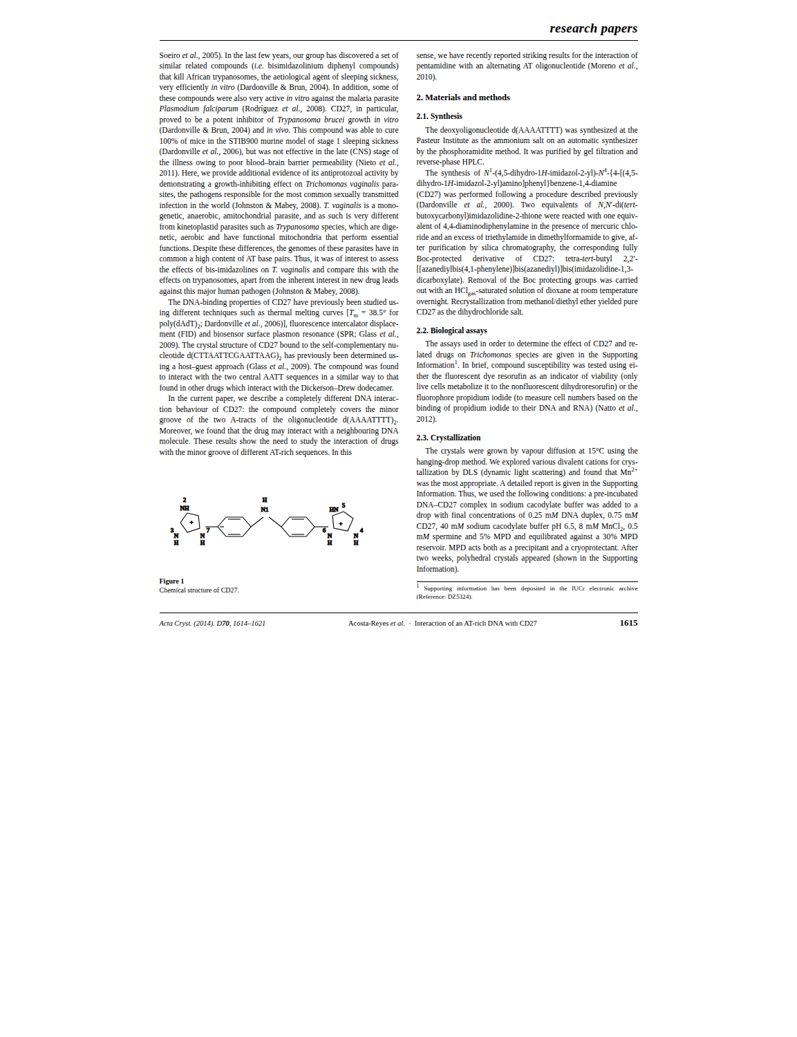research papers
Soeiro et al., 2005). In the last few years, our group has discovered a set of similar related compounds (i.e. bisimidazolinium diphenyl compounds) that kill African trypanosomes, the aetiological agent of sleeping sickness, very efficiently in vitro (Dardonville & Brun, 2004). In addition, some of these compounds were also very active in vitro against the malaria parasite Plasmodium falciparum (Rodríguez et al., 2008). CD27, in particular, proved to be a potent inhibitor of Trypanosoma brucei growth in vitro (Dardonville & Brun, 2004) and in vivo. This compound was able to cure 100% of mice in the STIB900 murine model of stage 1 sleeping sickness (Dardonville et al., 2006), but was not effective in the late (CNS) stage of the illness owing to poor blood–brain barrier permeability (Nieto et al., 2011). Here, we provide additional evidence of its antiprotozoal activity by demonstrating a growth-inhibiting effect on Trichomonas vaginalis parasites, the pathogens responsible for the most common sexually transmitted infection in the world (Johnston & Mabey, 2008). T. vaginalis is a monogenetic, anaerobic, amitochondrial parasite, and as such is very different from kinetoplastid parasites such as Trypanosoma species, which are digenetic, aerobic and have functional mitochondria that perform essential functions. Despite these differences, the genomes of these parasites have in common a high content of AT base pairs. Thus, it was of interest to assess the effects of bis-imidazolines on T. vaginalis and compare this with the effects on trypanosomes, apart from the inherent interest in new drug leads against this major human pathogen (Johnston & Mabey, 2008).
The DNA-binding properties of CD27 have previously been studied using different techniques such as thermal melting curves [Tm = 38.5° for poly(dAdT)2; Dardonville et al., 2006)], fluorescence intercalator displacement (FID) and biosensor surface plasmon resonance (SPR; Glass et al., 2009). The crystal structure of CD27 bound to the self-complementary nucleotide d(CTTAATTCGAATTAAG)2 has previously been determined using a host–guest approach (Glass et al., 2009). The compound was found to interact with the two central AATT sequences in a similar way to that found in other drugs which interact with the Dickerson–Drew dodecamer.
In the current paper, we describe a completely different DNA interaction behaviour of CD27: the compound completely covers the minor groove of the two A-tracts of the oligonucleotide d(AAAATTTT)2. Moreover, we found that the drug may interact with a neighbouring DNA molecule. These results show the need to study the interaction of drugs with the minor groove of different AT-rich sequences. In this
NH N H N H 2 3 7 + N1 H HN 5 N H N H 6 4 +
Figure 1 Chemical structure of CD27.
sense, we have recently reported striking results for the interaction of pentamidine with an alternating AT oligonucleotide (Moreno et al., 2010).
2. Materials and methods
2.1. Synthesis
The deoxyoligonucleotide d(AAAATTTT) was synthesized at the Pasteur Institute as the ammonium salt on an automatic synthesizer by the phosphoramidite method. It was purified by gel filtration and reverse-phase HPLC.
The synthesis of N1-(4,5-dihydro-1H-imidazol-2-yl)-N4-{4-[(4,5-dihydro-1H-imidazol-2-yl)amino]phenyl}benzene-1,4-diamine (CD27) was performed following a procedure described previously (Dardonville et al., 2000). Two equivalents of N,N′-di(tert-butoxycarbonyl)imidazolidine-2-thione were reacted with one equivalent of 4,4-diaminodiphenylamine in the presence of mercuric chloride and an excess of triethylamide in dimethylformamide to give, after purification by silica chromatography, the corresponding fully Boc-protected derivative of CD27: tetra-tert-butyl 2,2′-[[azanediylbis(4,1-phenylene)]bis(azanediyl)]bis(imidazolidine-1,3-dicarboxylate). Removal of the Boc protecting groups was carried out with an HClgas-saturated solution of dioxane at room temperature overnight. Recrystallization from methanol/diethyl ether yielded pure CD27 as the dihydrochloride salt.
2.2. Biological assays
The assays used in order to determine the effect of CD27 and related drugs on Trichomonas species are given in the Supporting Information1. In brief, compound susceptibility was tested using either the fluorescent dye resorufin as an indicator of viability (only live cells metabolize it to the nonfluorescent dihydroresorufin) or the fluorophore propidium iodide (to measure cell numbers based on the binding of propidium iodide to their DNA and RNA) (Natto et al., 2012).
2.3. Crystallization
The crystals were grown by vapour diffusion at 15°C using the hanging-drop method. We explored various divalent cations for crystallization by DLS (dynamic light scattering) and found that Mn2+ was the most appropriate. A detailed report is given in the Supporting Information. Thus, we used the following conditions: a pre-incubated DNA–CD27 complex in sodium cacodylate buffer was added to a drop with final concentrations of 0.25 mM DNA duplex, 0.75 mM CD27, 40 mM sodium cacodylate buffer pH 6.5, 8 mM MnCl2, 0.5 mM spermine and 5% MPD and equilibrated against a 30% MPD reservoir. MPD acts both as a precipitant and a cryoprotectant. After two weeks, polyhedral crystals appeared (shown in the Supporting Information).
1 Supporting information has been deposited in the IUCr electronic archive (Reference: DZ5324).
Acta Cryst. (2014). D70, 1614–1621
Acosta-Reyes et al. · Interaction of an AT-rich DNA with CD27
1615